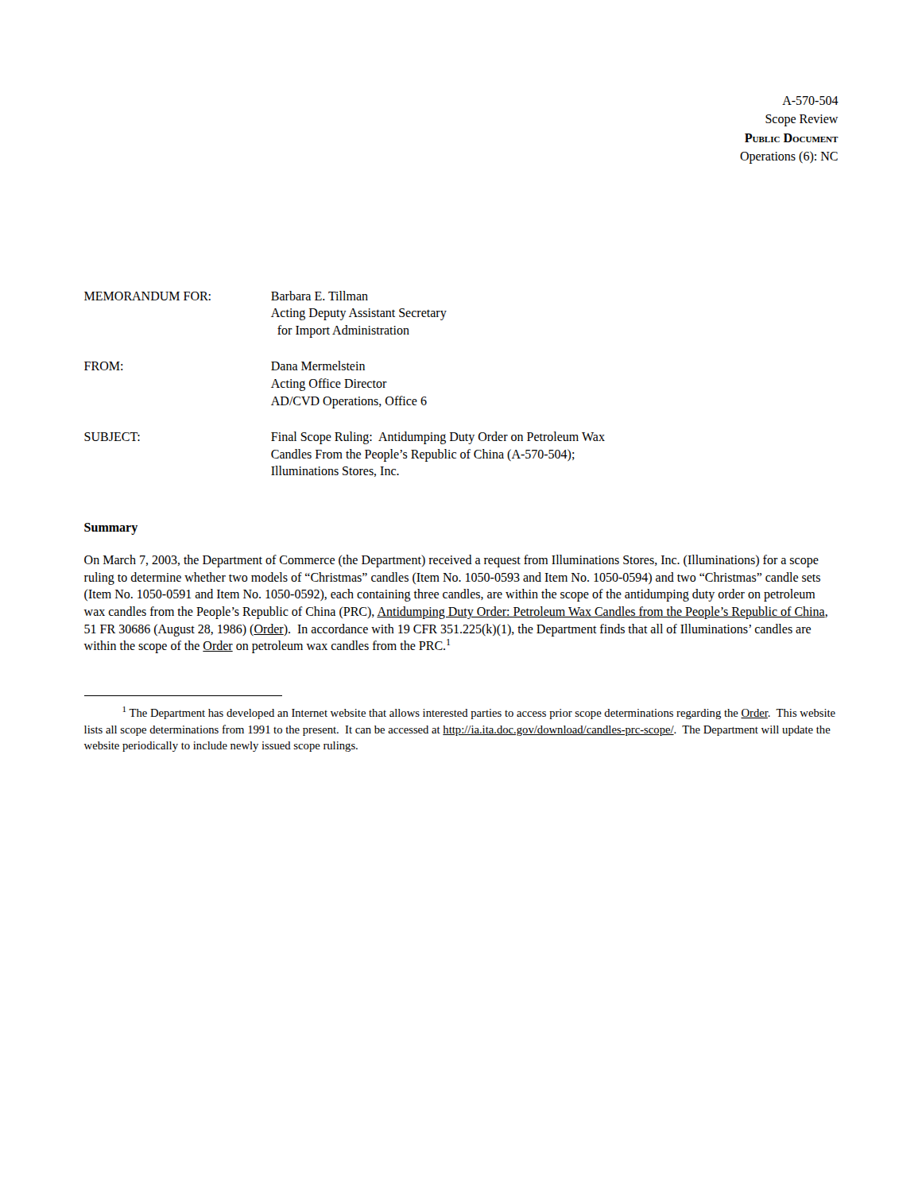A-570-504
Scope Review
Public Document
Operations (6): NC
| MEMORANDUM FOR: | Barbara E. Tillman Acting Deputy Assistant Secretary for Import Administration |
| FROM: | Dana Mermelstein Acting Office Director AD/CVD Operations, Office 6 |
| SUBJECT: | Final Scope Ruling: Antidumping Duty Order on Petroleum Wax Candles From the People’s Republic of China (A-570-504); Illuminations Stores, Inc. |
Summary
On March 7, 2003, the Department of Commerce (the Department) received a request from Illuminations Stores, Inc. (Illuminations) for a scope ruling to determine whether two models of “Christmas” candles (Item No. 1050-0593 and Item No. 1050-0594) and two “Christmas” candle sets (Item No. 1050-0591 and Item No. 1050-0592), each containing three candles, are within the scope of the antidumping duty order on petroleum wax candles from the People’s Republic of China (PRC), Antidumping Duty Order: Petroleum Wax Candles from the People’s Republic of China, 51 FR 30686 (August 28, 1986) (Order). In accordance with 19 CFR 351.225(k)(1), the Department finds that all of Illuminations’ candles are within the scope of the Order on petroleum wax candles from the PRC.1
1 The Department has developed an Internet website that allows interested parties to access prior scope determinations regarding the Order. This website lists all scope determinations from 1991 to the present. It can be accessed at http://ia.ita.doc.gov/download/candles-prc-scope/. The Department will update the website periodically to include newly issued scope rulings.